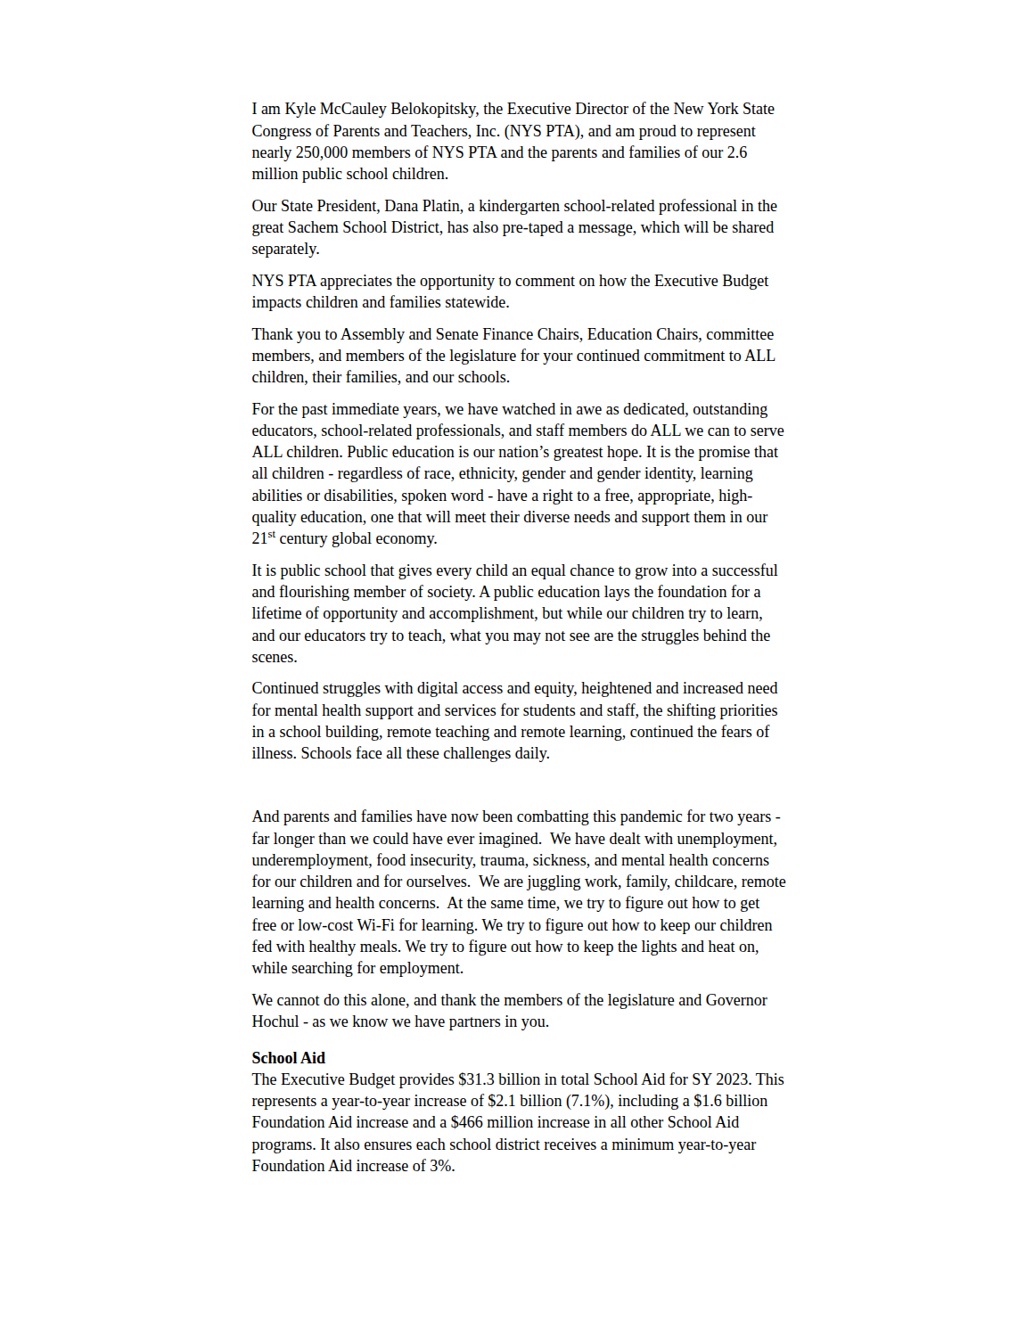I am Kyle McCauley Belokopitsky, the Executive Director of the New York State Congress of Parents and Teachers, Inc. (NYS PTA), and am proud to represent nearly 250,000 members of NYS PTA and the parents and families of our 2.6 million public school children.
Our State President, Dana Platin, a kindergarten school-related professional in the great Sachem School District, has also pre-taped a message, which will be shared separately.
NYS PTA appreciates the opportunity to comment on how the Executive Budget impacts children and families statewide.
Thank you to Assembly and Senate Finance Chairs, Education Chairs, committee members, and members of the legislature for your continued commitment to ALL children, their families, and our schools.
For the past immediate years, we have watched in awe as dedicated, outstanding educators, school-related professionals, and staff members do ALL we can to serve ALL children. Public education is our nation’s greatest hope. It is the promise that all children - regardless of race, ethnicity, gender and gender identity, learning abilities or disabilities, spoken word - have a right to a free, appropriate, high-quality education, one that will meet their diverse needs and support them in our 21st century global economy.
It is public school that gives every child an equal chance to grow into a successful and flourishing member of society. A public education lays the foundation for a lifetime of opportunity and accomplishment, but while our children try to learn, and our educators try to teach, what you may not see are the struggles behind the scenes.
Continued struggles with digital access and equity, heightened and increased need for mental health support and services for students and staff, the shifting priorities in a school building, remote teaching and remote learning, continued the fears of illness. Schools face all these challenges daily.
And parents and families have now been combatting this pandemic for two years - far longer than we could have ever imagined. We have dealt with unemployment, underemployment, food insecurity, trauma, sickness, and mental health concerns for our children and for ourselves. We are juggling work, family, childcare, remote learning and health concerns. At the same time, we try to figure out how to get free or low-cost Wi-Fi for learning. We try to figure out how to keep our children fed with healthy meals. We try to figure out how to keep the lights and heat on, while searching for employment.
We cannot do this alone, and thank the members of the legislature and Governor Hochul - as we know we have partners in you.
School Aid
The Executive Budget provides $31.3 billion in total School Aid for SY 2023. This represents a year-to-year increase of $2.1 billion (7.1%), including a $1.6 billion Foundation Aid increase and a $466 million increase in all other School Aid programs. It also ensures each school district receives a minimum year-to-year Foundation Aid increase of 3%.